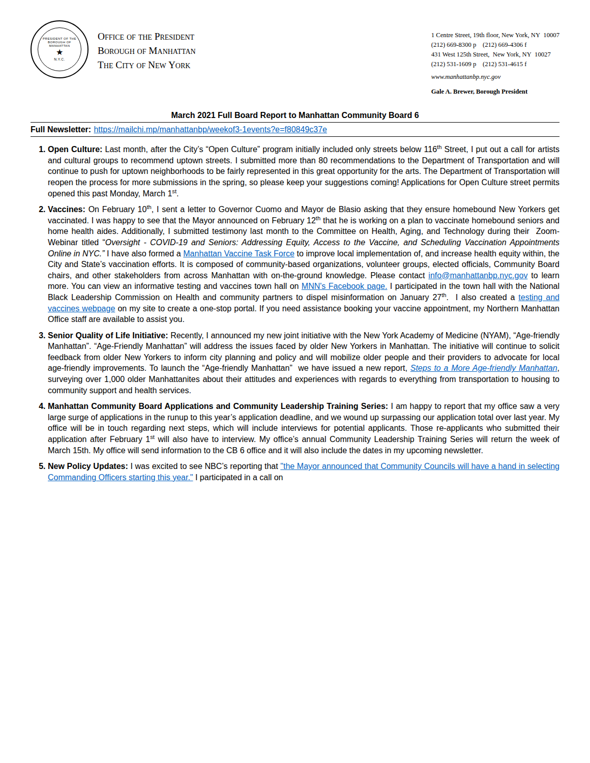President of the Borough of Manhattan
★
N.Y.C.
Office of the President
Borough of Manhattan
The City of New York
1 Centre Street, 19th floor, New York, NY 10007
(212) 669-8300 p (212) 669-4306 f
431 West 125th Street, New York, NY 10027
(212) 531-1609 p (212) 531-4615 f
www.manhattanbp.nyc.gov
Gale A. Brewer, Borough President
March 2021 Full Board Report to Manhattan Community Board 6
Full Newsletter: https://mailchi.mp/manhattanbp/weekof3-1events?e=f80849c37e
Open Culture: Last month, after the City’s “Open Culture” program initially included only streets below 116th Street, I put out a call for artists and cultural groups to recommend uptown streets. I submitted more than 80 recommendations to the Department of Transportation and will continue to push for uptown neighborhoods to be fairly represented in this great opportunity for the arts. The Department of Transportation will reopen the process for more submissions in the spring, so please keep your suggestions coming! Applications for Open Culture street permits opened this past Monday, March 1st.
Vaccines: On February 10th, I sent a letter to Governor Cuomo and Mayor de Blasio asking that they ensure homebound New Yorkers get vaccinated. I was happy to see that the Mayor announced on February 12th that he is working on a plan to vaccinate homebound seniors and home health aides. Additionally, I submitted testimony last month to the Committee on Health, Aging, and Technology during their Zoom-Webinar titled “Oversight - COVID-19 and Seniors: Addressing Equity, Access to the Vaccine, and Scheduling Vaccination Appointments Online in NYC.” I have also formed a Manhattan Vaccine Task Force to improve local implementation of, and increase health equity within, the City and State’s vaccination efforts. It is composed of community-based organizations, volunteer groups, elected officials, Community Board chairs, and other stakeholders from across Manhattan with on-the-ground knowledge. Please contact info@manhattanbp.nyc.gov to learn more. You can view an informative testing and vaccines town hall on MNN's Facebook page. I participated in the town hall with the National Black Leadership Commission on Health and community partners to dispel misinformation on January 27th. I also created a testing and vaccines webpage on my site to create a one-stop portal. If you need assistance booking your vaccine appointment, my Northern Manhattan Office staff are available to assist you.
Senior Quality of Life Initiative: Recently, I announced my new joint initiative with the New York Academy of Medicine (NYAM), “Age-friendly Manhattan”. “Age-Friendly Manhattan” will address the issues faced by older New Yorkers in Manhattan. The initiative will continue to solicit feedback from older New Yorkers to inform city planning and policy and will mobilize older people and their providers to advocate for local age-friendly improvements. To launch the “Age-friendly Manhattan” we have issued a new report, Steps to a More Age-friendly Manhattan, surveying over 1,000 older Manhattanites about their attitudes and experiences with regards to everything from transportation to housing to community support and health services.
Manhattan Community Board Applications and Community Leadership Training Series: I am happy to report that my office saw a very large surge of applications in the runup to this year’s application deadline, and we wound up surpassing our application total over last year. My office will be in touch regarding next steps, which will include interviews for potential applicants. Those re-applicants who submitted their application after February 1st will also have to interview. My office’s annual Community Leadership Training Series will return the week of March 15th. My office will send information to the CB 6 office and it will also include the dates in my upcoming newsletter.
New Policy Updates: I was excited to see NBC’s reporting that "the Mayor announced that Community Councils will have a hand in selecting Commanding Officers starting this year." I participated in a call on